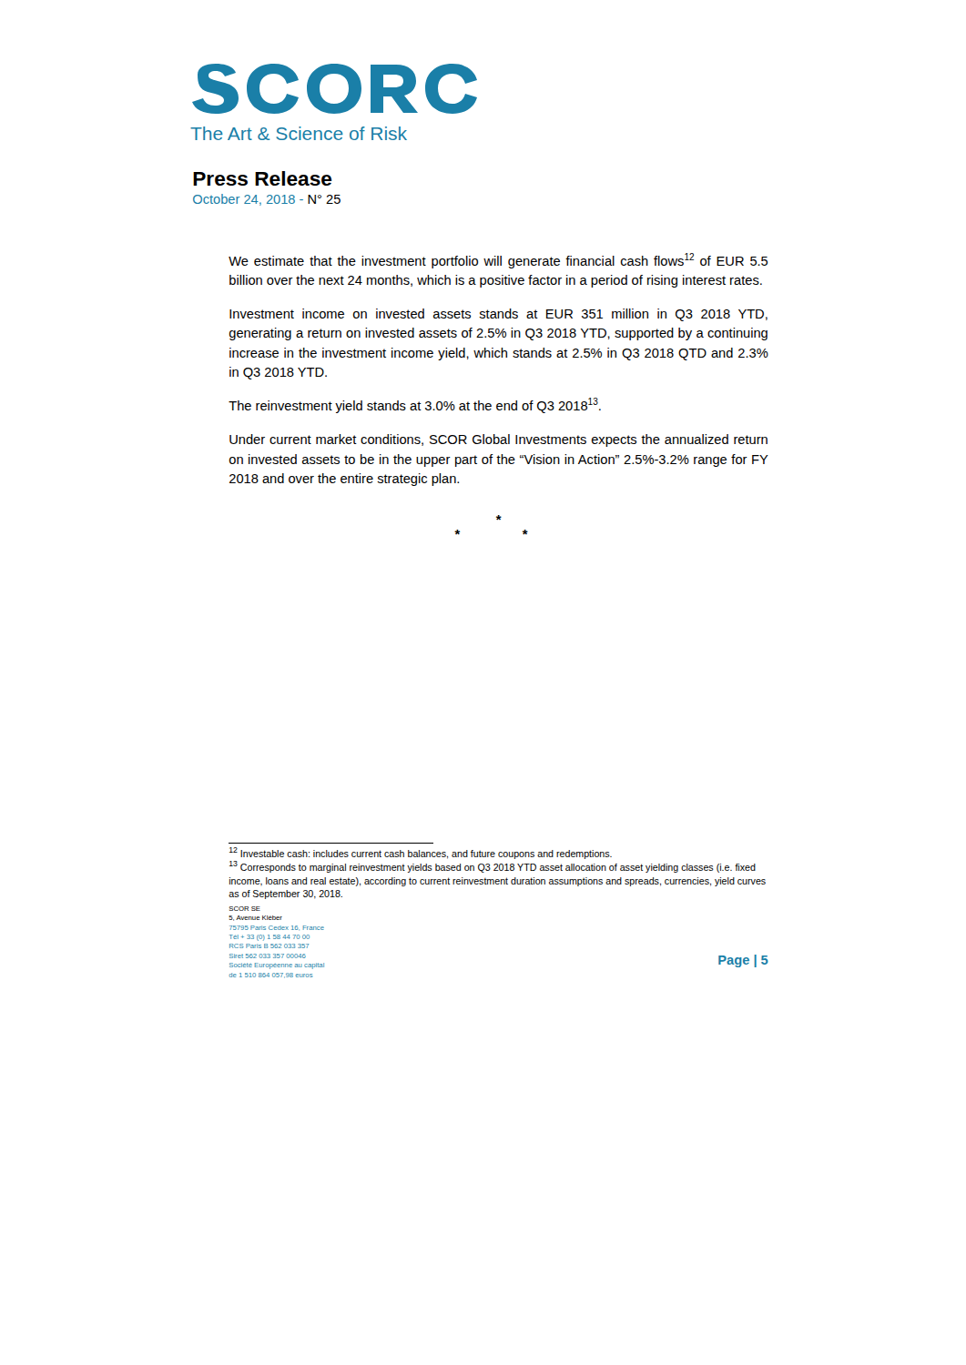The Art & Science of Risk
Press Release
October 24, 2018 - N° 25
We estimate that the investment portfolio will generate financial cash flows12 of EUR 5.5 billion over the next 24 months, which is a positive factor in a period of rising interest rates.
Investment income on invested assets stands at EUR 351 million in Q3 2018 YTD, generating a return on invested assets of 2.5% in Q3 2018 YTD, supported by a continuing increase in the investment income yield, which stands at 2.5% in Q3 2018 QTD and 2.3% in Q3 2018 YTD.
The reinvestment yield stands at 3.0% at the end of Q3 201813.
Under current market conditions, SCOR Global Investments expects the annualized return on invested assets to be in the upper part of the “Vision in Action” 2.5%-3.2% range for FY 2018 and over the entire strategic plan.
*
* *
12 Investable cash: includes current cash balances, and future coupons and redemptions.
13 Corresponds to marginal reinvestment yields based on Q3 2018 YTD asset allocation of asset yielding classes (i.e. fixed income, loans and real estate), according to current reinvestment duration assumptions and spreads, currencies, yield curves as of September 30, 2018.
SCOR SE
5, Avenue Kléber
75795 Paris Cedex 16, France
Tél + 33 (0) 1 58 44 70 00
RCS Paris B 562 033 357
Siret 562 033 357 00046
Société Européenne au capital
de 1 510 864 057,98 euros
Page | 5